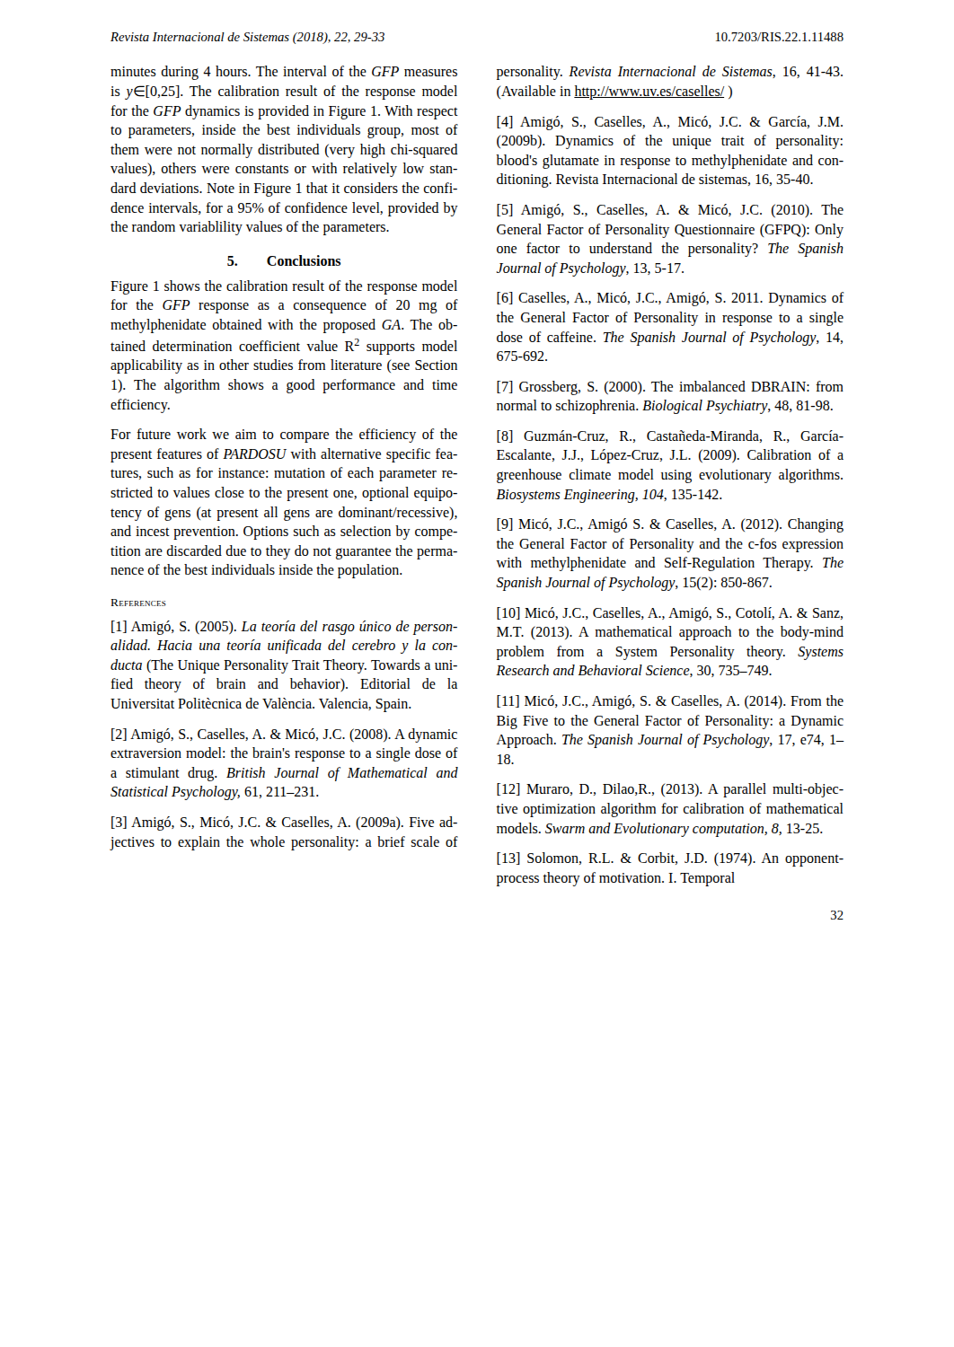Revista Internacional de Sistemas (2018), 22, 29-33 10.7203/RIS.22.1.11488
minutes during 4 hours. The interval of the GFP measures is y∈[0,25]. The calibration result of the response model for the GFP dynamics is provided in Figure 1. With respect to parameters, inside the best individuals group, most of them were not normally distributed (very high chi-squared values), others were constants or with relatively low standard deviations. Note in Figure 1 that it considers the confidence intervals, for a 95% of confidence level, provided by the random variablility values of the parameters.
5. Conclusions
Figure 1 shows the calibration result of the response model for the GFP response as a consequence of 20 mg of methylphenidate obtained with the proposed GA. The obtained determination coefficient value R2 supports model applicability as in other studies from literature (see Section 1). The algorithm shows a good performance and time efficiency.
For future work we aim to compare the efficiency of the present features of PARDOSU with alternative specific features, such as for instance: mutation of each parameter restricted to values close to the present one, optional equipotency of gens (at present all gens are dominant/recessive), and incest prevention. Options such as selection by competition are discarded due to they do not guarantee the permanence of the best individuals inside the population.
References
[1] Amigó, S. (2005). La teoría del rasgo único de personalidad. Hacia una teoría unificada del cerebro y la conducta (The Unique Personality Trait Theory. Towards a unified theory of brain and behavior). Editorial de la Universitat Politècnica de València. Valencia, Spain.
[2] Amigó, S., Caselles, A. & Micó, J.C. (2008). A dynamic extraversion model: the brain's response to a single dose of a stimulant drug. British Journal of Mathematical and Statistical Psychology, 61, 211–231.
[3] Amigó, S., Micó, J.C. & Caselles, A. (2009a). Five adjectives to explain the whole personality: a brief scale of personality. Revista Internacional de Sistemas, 16, 41-43. (Available in http://www.uv.es/caselles/ )
[4] Amigó, S., Caselles, A., Micó, J.C. & García, J.M. (2009b). Dynamics of the unique trait of personality: blood's glutamate in response to methylphenidate and conditioning. Revista Internacional de sistemas, 16, 35-40.
[5] Amigó, S., Caselles, A. & Micó, J.C. (2010). The General Factor of Personality Questionnaire (GFPQ): Only one factor to understand the personality? The Spanish Journal of Psychology, 13, 5-17.
[6] Caselles, A., Micó, J.C., Amigó, S. 2011. Dynamics of the General Factor of Personality in response to a single dose of caffeine. The Spanish Journal of Psychology, 14, 675-692.
[7] Grossberg, S. (2000). The imbalanced DBRAIN: from normal to schizophrenia. Biological Psychiatry, 48, 81-98.
[8] Guzmán-Cruz, R., Castañeda-Miranda, R., García-Escalante, J.J., López-Cruz, J.L. (2009). Calibration of a greenhouse climate model using evolutionary algorithms. Biosystems Engineering, 104, 135-142.
[9] Micó, J.C., Amigó S. & Caselles, A. (2012). Changing the General Factor of Personality and the c-fos expression with methylphenidate and Self-Regulation Therapy. The Spanish Journal of Psychology, 15(2): 850-867.
[10] Micó, J.C., Caselles, A., Amigó, S., Cotolí, A. & Sanz, M.T. (2013). A mathematical approach to the body-mind problem from a System Personality theory. Systems Research and Behavioral Science, 30, 735–749.
[11] Micó, J.C., Amigó, S. & Caselles, A. (2014). From the Big Five to the General Factor of Personality: a Dynamic Approach. The Spanish Journal of Psychology, 17, e74, 1–18.
[12] Muraro, D., Dilao,R., (2013). A parallel multi-objective optimization algorithm for calibration of mathematical models. Swarm and Evolutionary computation, 8, 13-25.
[13] Solomon, R.L. & Corbit, J.D. (1974). An opponent-process theory of motivation. I. Temporal
32